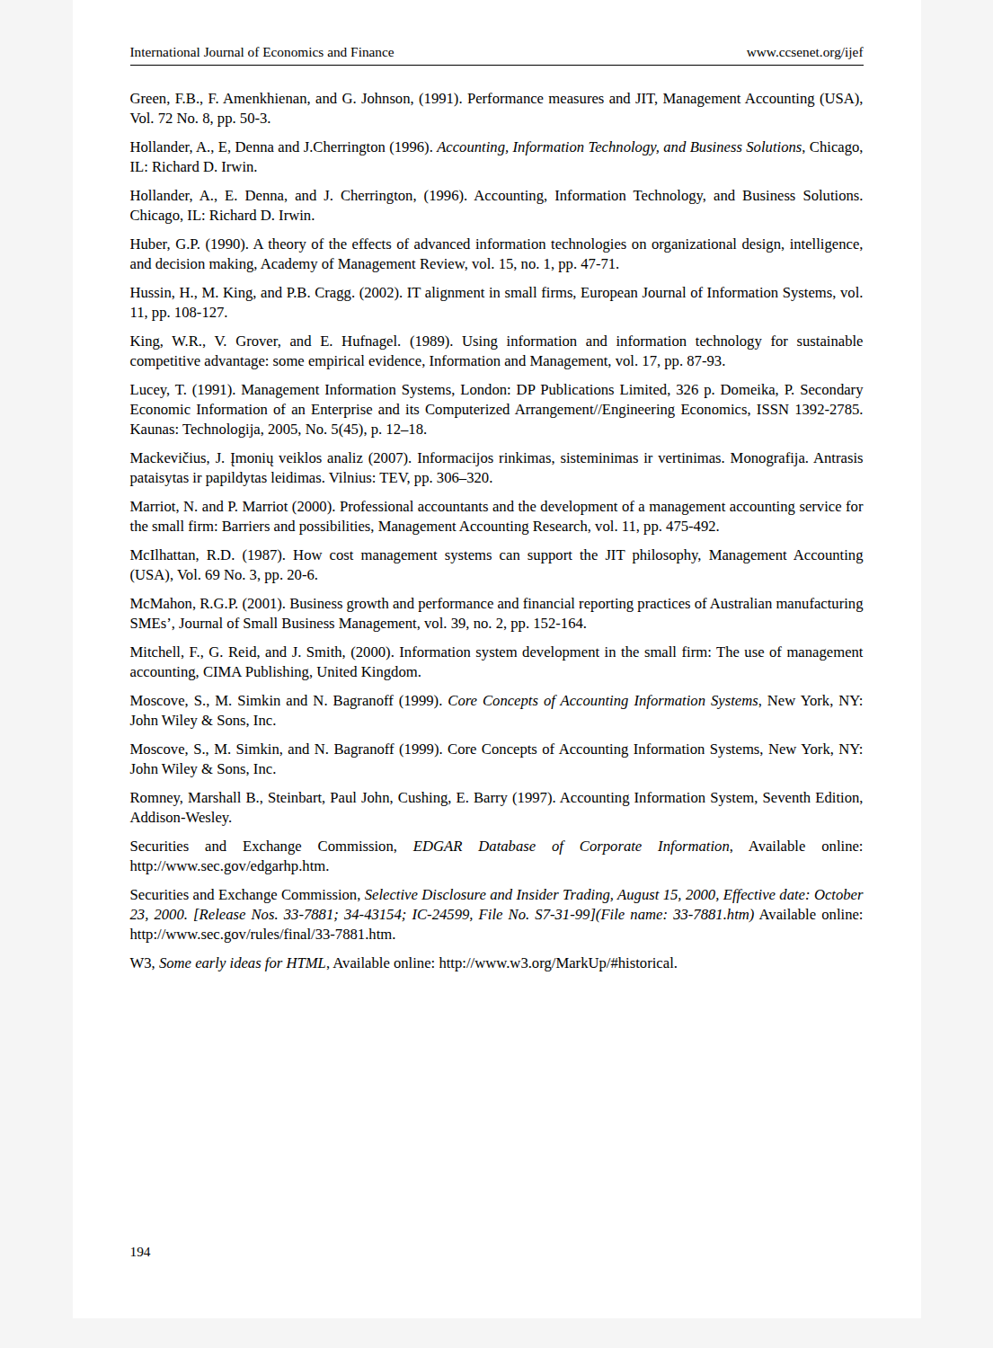International Journal of Economics and Finance www.ccsenet.org/ijef
Green, F.B., F. Amenkhienan, and G. Johnson, (1991). Performance measures and JIT, Management Accounting (USA), Vol. 72 No. 8, pp. 50-3.
Hollander, A., E, Denna and J.Cherrington (1996). Accounting, Information Technology, and Business Solutions, Chicago, IL: Richard D. Irwin.
Hollander, A., E. Denna, and J. Cherrington, (1996). Accounting, Information Technology, and Business Solutions. Chicago, IL: Richard D. Irwin.
Huber, G.P. (1990). A theory of the effects of advanced information technologies on organizational design, intelligence, and decision making, Academy of Management Review, vol. 15, no. 1, pp. 47-71.
Hussin, H., M. King, and P.B. Cragg. (2002). IT alignment in small firms, European Journal of Information Systems, vol. 11, pp. 108-127.
King, W.R., V. Grover, and E. Hufnagel. (1989). Using information and information technology for sustainable competitive advantage: some empirical evidence, Information and Management, vol. 17, pp. 87-93.
Lucey, T. (1991). Management Information Systems, London: DP Publications Limited, 326 p. Domeika, P. Secondary Economic Information of an Enterprise and its Computerized Arrangement//Engineering Economics, ISSN 1392-2785. Kaunas: Technologija, 2005, No. 5(45), p. 12–18.
Mackevičius, J. Įmonių veiklos analiz (2007). Informacijos rinkimas, sisteminimas ir vertinimas. Monografija. Antrasis pataisytas ir papildytas leidimas. Vilnius: TEV, pp. 306–320.
Marriot, N. and P. Marriot (2000). Professional accountants and the development of a management accounting service for the small firm: Barriers and possibilities, Management Accounting Research, vol. 11, pp. 475-492.
McIlhattan, R.D. (1987). How cost management systems can support the JIT philosophy, Management Accounting (USA), Vol. 69 No. 3, pp. 20-6.
McMahon, R.G.P. (2001). Business growth and performance and financial reporting practices of Australian manufacturing SMEs’, Journal of Small Business Management, vol. 39, no. 2, pp. 152-164.
Mitchell, F., G. Reid, and J. Smith, (2000). Information system development in the small firm: The use of management accounting, CIMA Publishing, United Kingdom.
Moscove, S., M. Simkin and N. Bagranoff (1999). Core Concepts of Accounting Information Systems, New York, NY: John Wiley & Sons, Inc.
Moscove, S., M. Simkin, and N. Bagranoff (1999). Core Concepts of Accounting Information Systems, New York, NY: John Wiley & Sons, Inc.
Romney, Marshall B., Steinbart, Paul John, Cushing, E. Barry (1997). Accounting Information System, Seventh Edition, Addison-Wesley.
Securities and Exchange Commission, EDGAR Database of Corporate Information, Available online: http://www.sec.gov/edgarhp.htm.
Securities and Exchange Commission, Selective Disclosure and Insider Trading, August 15, 2000, Effective date: October 23, 2000. [Release Nos. 33-7881; 34-43154; IC-24599, File No. S7-31-99](File name: 33-7881.htm) Available online: http://www.sec.gov/rules/final/33-7881.htm.
W3, Some early ideas for HTML, Available online: http://www.w3.org/MarkUp/#historical.
194